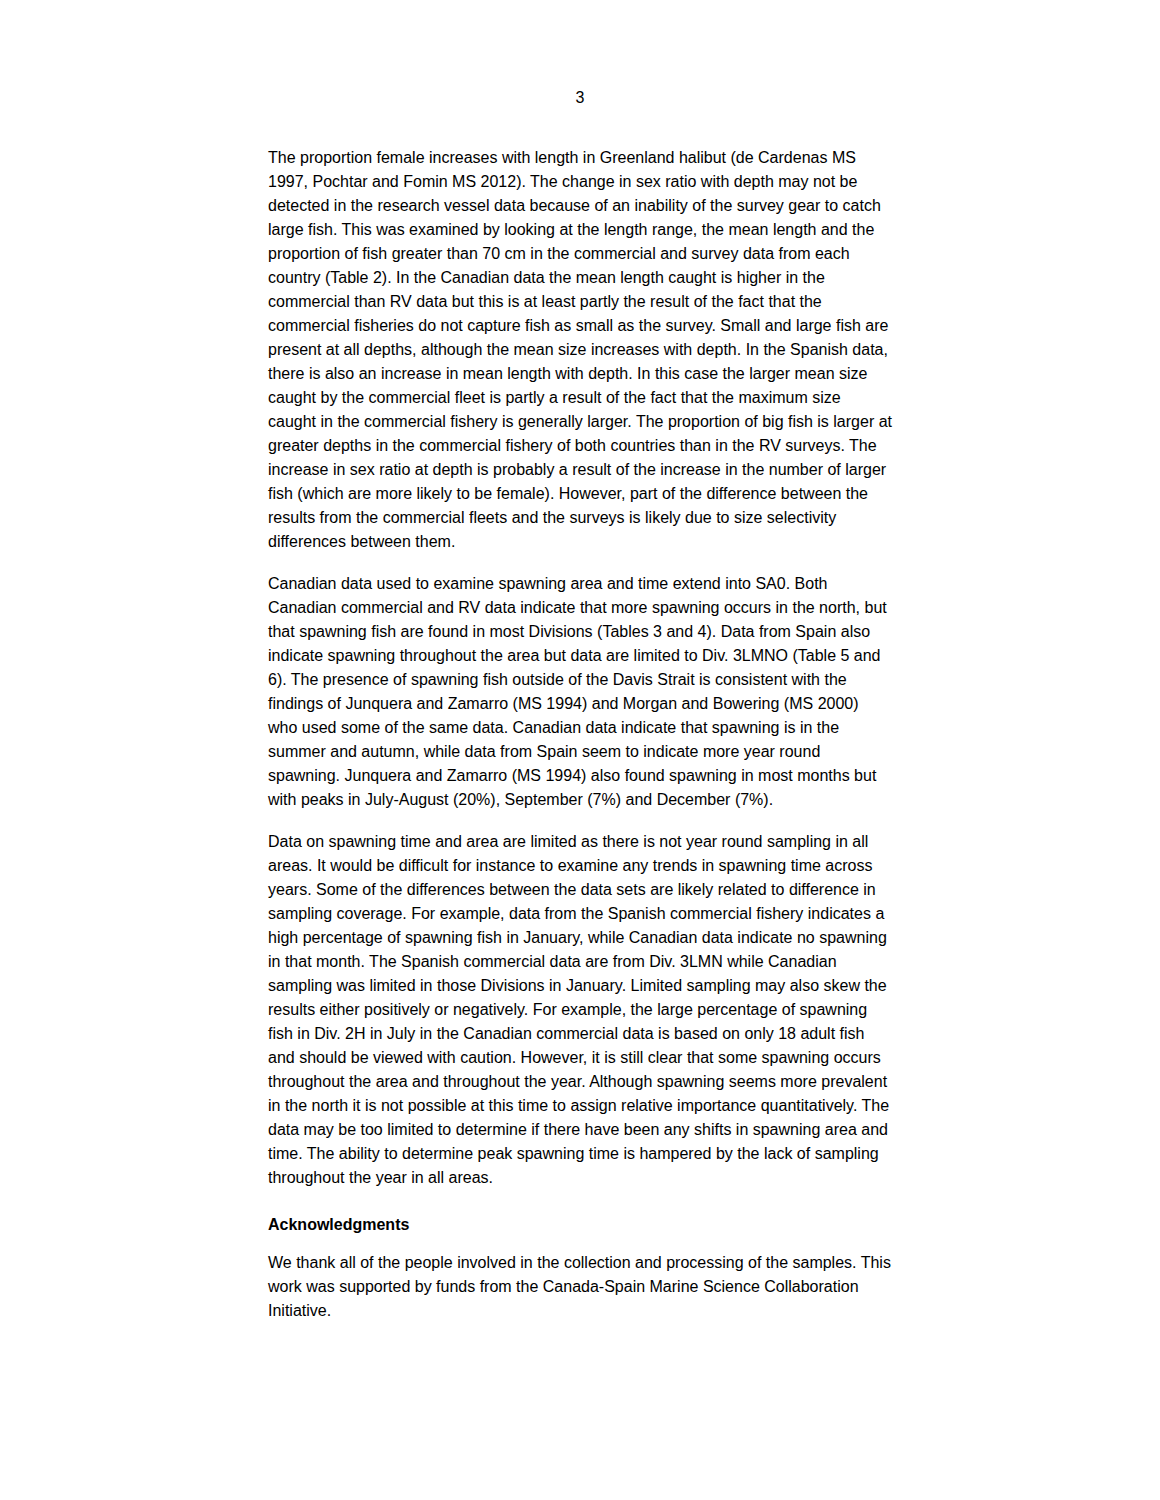3
The proportion female increases with length in Greenland halibut (de Cardenas MS 1997, Pochtar and Fomin MS 2012). The change in sex ratio with depth may not be detected in the research vessel data because of an inability of the survey gear to catch large fish. This was examined by looking at the length range, the mean length and the proportion of fish greater than 70 cm in the commercial and survey data from each country (Table 2). In the Canadian data the mean length caught is higher in the commercial than RV data but this is at least partly the result of the fact that the commercial fisheries do not capture fish as small as the survey. Small and large fish are present at all depths, although the mean size increases with depth. In the Spanish data, there is also an increase in mean length with depth. In this case the larger mean size caught by the commercial fleet is partly a result of the fact that the maximum size caught in the commercial fishery is generally larger. The proportion of big fish is larger at greater depths in the commercial fishery of both countries than in the RV surveys. The increase in sex ratio at depth is probably a result of the increase in the number of larger fish (which are more likely to be female). However, part of the difference between the results from the commercial fleets and the surveys is likely due to size selectivity differences between them.
Canadian data used to examine spawning area and time extend into SA0. Both Canadian commercial and RV data indicate that more spawning occurs in the north, but that spawning fish are found in most Divisions (Tables 3 and 4). Data from Spain also indicate spawning throughout the area but data are limited to Div. 3LMNO (Table 5 and 6). The presence of spawning fish outside of the Davis Strait is consistent with the findings of Junquera and Zamarro (MS 1994) and Morgan and Bowering (MS 2000) who used some of the same data. Canadian data indicate that spawning is in the summer and autumn, while data from Spain seem to indicate more year round spawning. Junquera and Zamarro (MS 1994) also found spawning in most months but with peaks in July-August (20%), September (7%) and December (7%).
Data on spawning time and area are limited as there is not year round sampling in all areas. It would be difficult for instance to examine any trends in spawning time across years. Some of the differences between the data sets are likely related to difference in sampling coverage. For example, data from the Spanish commercial fishery indicates a high percentage of spawning fish in January, while Canadian data indicate no spawning in that month. The Spanish commercial data are from Div. 3LMN while Canadian sampling was limited in those Divisions in January. Limited sampling may also skew the results either positively or negatively. For example, the large percentage of spawning fish in Div. 2H in July in the Canadian commercial data is based on only 18 adult fish and should be viewed with caution. However, it is still clear that some spawning occurs throughout the area and throughout the year. Although spawning seems more prevalent in the north it is not possible at this time to assign relative importance quantitatively. The data may be too limited to determine if there have been any shifts in spawning area and time. The ability to determine peak spawning time is hampered by the lack of sampling throughout the year in all areas.
Acknowledgments
We thank all of the people involved in the collection and processing of the samples. This work was supported by funds from the Canada-Spain Marine Science Collaboration Initiative.